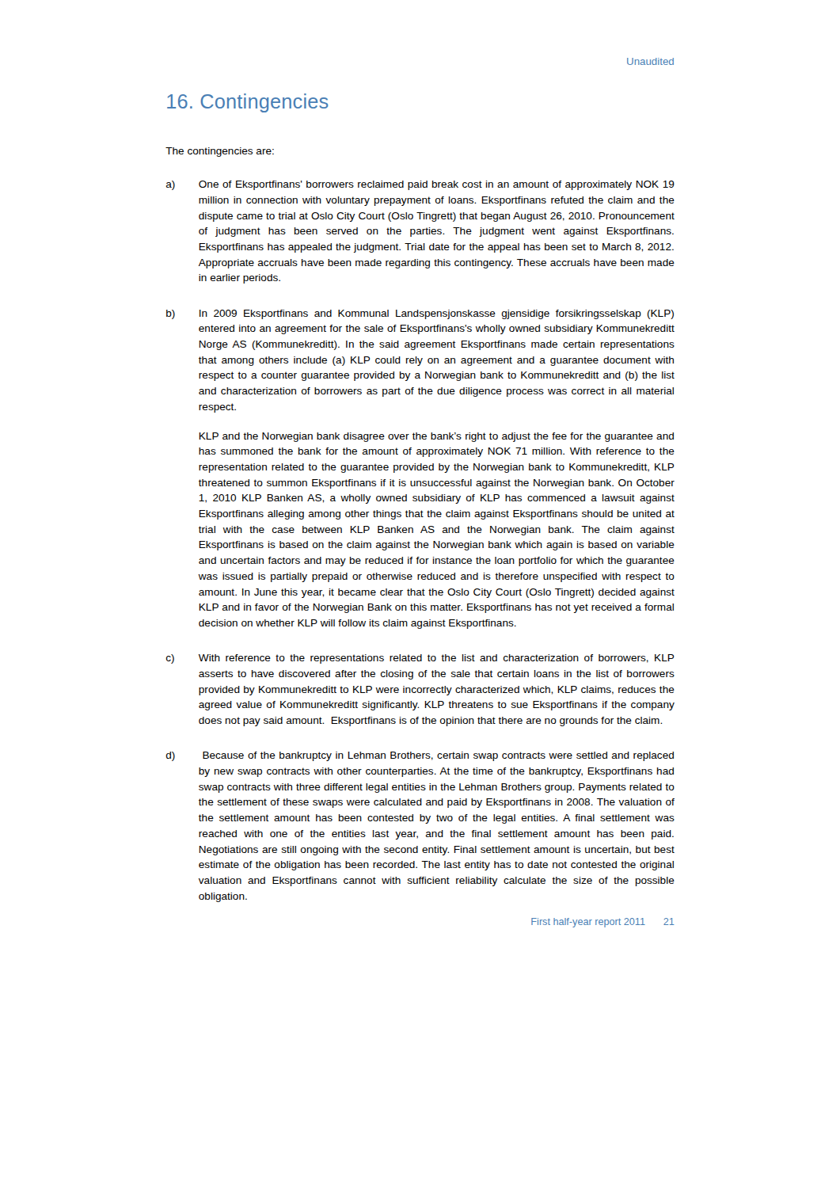Unaudited
16. Contingencies
The contingencies are:
a)
One of Eksportfinans' borrowers reclaimed paid break cost in an amount of approximately NOK 19 million in connection with voluntary prepayment of loans. Eksportfinans refuted the claim and the dispute came to trial at Oslo City Court (Oslo Tingrett) that began August 26, 2010. Pronouncement of judgment has been served on the parties. The judgment went against Eksportfinans. Eksportfinans has appealed the judgment. Trial date for the appeal has been set to March 8, 2012. Appropriate accruals have been made regarding this contingency. These accruals have been made in earlier periods.
b)
In 2009 Eksportfinans and Kommunal Landspensjonskasse gjensidige forsikringsselskap (KLP) entered into an agreement for the sale of Eksportfinans's wholly owned subsidiary Kommunekreditt Norge AS (Kommunekreditt). In the said agreement Eksportfinans made certain representations that among others include (a) KLP could rely on an agreement and a guarantee document with respect to a counter guarantee provided by a Norwegian bank to Kommunekreditt and (b) the list and characterization of borrowers as part of the due diligence process was correct in all material respect.
KLP and the Norwegian bank disagree over the bank’s right to adjust the fee for the guarantee and has summoned the bank for the amount of approximately NOK 71 million. With reference to the representation related to the guarantee provided by the Norwegian bank to Kommunekreditt, KLP threatened to summon Eksportfinans if it is unsuccessful against the Norwegian bank. On October 1, 2010 KLP Banken AS, a wholly owned subsidiary of KLP has commenced a lawsuit against Eksportfinans alleging among other things that the claim against Eksportfinans should be united at trial with the case between KLP Banken AS and the Norwegian bank. The claim against Eksportfinans is based on the claim against the Norwegian bank which again is based on variable and uncertain factors and may be reduced if for instance the loan portfolio for which the guarantee was issued is partially prepaid or otherwise reduced and is therefore unspecified with respect to amount. In June this year, it became clear that the Oslo City Court (Oslo Tingrett) decided against KLP and in favor of the Norwegian Bank on this matter. Eksportfinans has not yet received a formal decision on whether KLP will follow its claim against Eksportfinans.
c)
With reference to the representations related to the list and characterization of borrowers, KLP asserts to have discovered after the closing of the sale that certain loans in the list of borrowers provided by Kommunekreditt to KLP were incorrectly characterized which, KLP claims, reduces the agreed value of Kommunekreditt significantly. KLP threatens to sue Eksportfinans if the company does not pay said amount. Eksportfinans is of the opinion that there are no grounds for the claim.
d)
Because of the bankruptcy in Lehman Brothers, certain swap contracts were settled and replaced by new swap contracts with other counterparties. At the time of the bankruptcy, Eksportfinans had swap contracts with three different legal entities in the Lehman Brothers group. Payments related to the settlement of these swaps were calculated and paid by Eksportfinans in 2008. The valuation of the settlement amount has been contested by two of the legal entities. A final settlement was reached with one of the entities last year, and the final settlement amount has been paid. Negotiations are still ongoing with the second entity. Final settlement amount is uncertain, but best estimate of the obligation has been recorded. The last entity has to date not contested the original valuation and Eksportfinans cannot with sufficient reliability calculate the size of the possible obligation.
First half-year report 201121